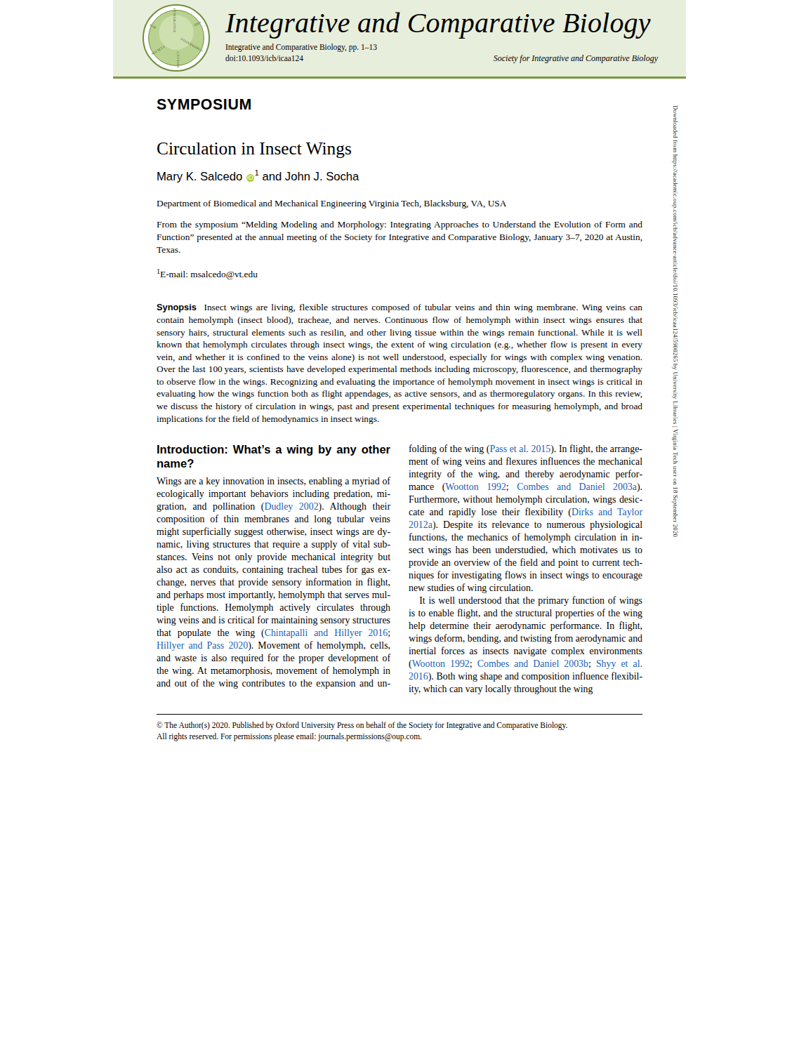SOCIETY FOR INTEGRATIVE AND COMPARATIVE BIOLOGY
Integrative and Comparative Biology
Integrative and Comparative Biology, pp. 1–13
doi:10.1093/icb/icaa124
Society for Integrative and Comparative Biology
Downloaded from https://academic.oup.com/icb/advance-article/doi/10.1093/icb/icaa124/5900265 by University Libraries | Virginia Tech user on 18 September 2020
SYMPOSIUM
Circulation in Insect Wings
Mary K. Salcedo iD1 and John J. Socha
Department of Biomedical and Mechanical Engineering Virginia Tech, Blacksburg, VA, USA
From the symposium “Melding Modeling and Morphology: Integrating Approaches to Understand the Evolution of Form and Function” presented at the annual meeting of the Society for Integrative and Comparative Biology, January 3–7, 2020 at Austin, Texas.
1E-mail: msalcedo@vt.edu
Synopsis Insect wings are living, flexible structures composed of tubular veins and thin wing membrane. Wing veins can contain hemolymph (insect blood), tracheae, and nerves. Continuous flow of hemolymph within insect wings ensures that sensory hairs, structural elements such as resilin, and other living tissue within the wings remain functional. While it is well known that hemolymph circulates through insect wings, the extent of wing circulation (e.g., whether flow is present in every vein, and whether it is confined to the veins alone) is not well understood, especially for wings with complex wing venation. Over the last 100 years, scientists have developed experimental methods including microscopy, fluorescence, and thermography to observe flow in the wings. Recognizing and evaluating the importance of hemolymph movement in insect wings is critical in evaluating how the wings function both as flight appendages, as active sensors, and as thermoregulatory organs. In this review, we discuss the history of circulation in wings, past and present experimental techniques for measuring hemolymph, and broad implications for the field of hemodynamics in insect wings.
Introduction: What’s a wing by any other name?
Wings are a key innovation in insects, enabling a myriad of ecologically important behaviors including predation, migration, and pollination (Dudley 2002). Although their composition of thin membranes and long tubular veins might superficially suggest otherwise, insect wings are dynamic, living structures that require a supply of vital substances. Veins not only provide mechanical integrity but also act as conduits, containing tracheal tubes for gas exchange, nerves that provide sensory information in flight, and perhaps most importantly, hemolymph that serves multiple functions. Hemolymph actively circulates through wing veins and is critical for maintaining sensory structures that populate the wing (Chintapalli and Hillyer 2016; Hillyer and Pass 2020). Movement of hemolymph, cells, and waste is also required for the proper development of the wing. At metamorphosis, movement of hemolymph in and out of the wing contributes to the expansion and unfolding of the wing (Pass et al. 2015). In flight, the arrangement of wing veins and flexures influences the mechanical integrity of the wing, and thereby aerodynamic performance (Wootton 1992; Combes and Daniel 2003a). Furthermore, without hemolymph circulation, wings desiccate and rapidly lose their flexibility (Dirks and Taylor 2012a). Despite its relevance to numerous physiological functions, the mechanics of hemolymph circulation in insect wings has been understudied, which motivates us to provide an overview of the field and point to current techniques for investigating flows in insect wings to encourage new studies of wing circulation.
It is well understood that the primary function of wings is to enable flight, and the structural properties of the wing help determine their aerodynamic performance. In flight, wings deform, bending, and twisting from aerodynamic and inertial forces as insects navigate complex environments (Wootton 1992; Combes and Daniel 2003b; Shyy et al. 2016). Both wing shape and composition influence flexibility, which can vary locally throughout the wing
© The Author(s) 2020. Published by Oxford University Press on behalf of the Society for Integrative and Comparative Biology.
All rights reserved. For permissions please email: journals.permissions@oup.com.